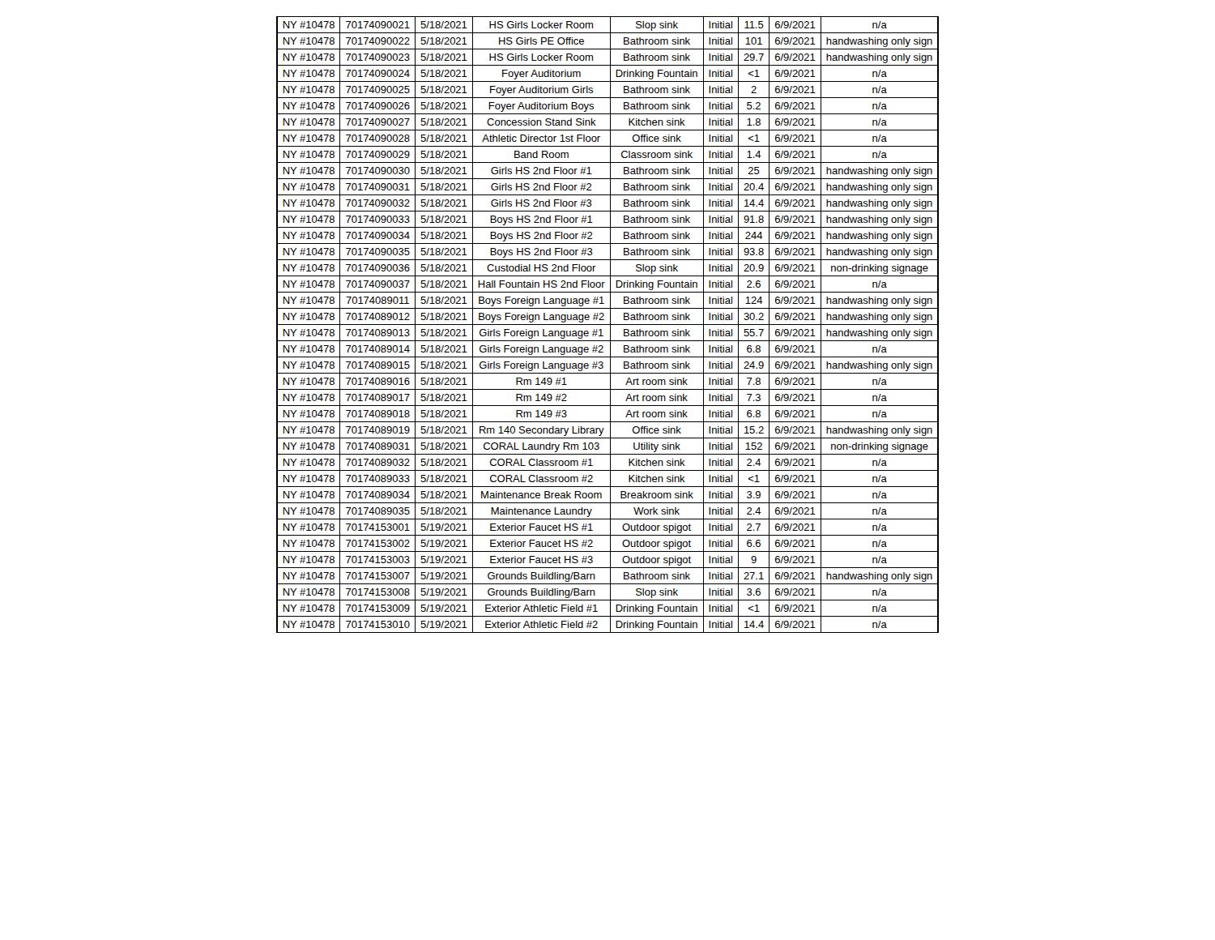| NY #10478 | 70174090021 | 5/18/2021 | HS Girls Locker Room | Slop sink | Initial | 11.5 | 6/9/2021 | n/a |
| NY #10478 | 70174090022 | 5/18/2021 | HS Girls PE Office | Bathroom sink | Initial | 101 | 6/9/2021 | handwashing only sign |
| NY #10478 | 70174090023 | 5/18/2021 | HS Girls Locker Room | Bathroom sink | Initial | 29.7 | 6/9/2021 | handwashing only sign |
| NY #10478 | 70174090024 | 5/18/2021 | Foyer Auditorium | Drinking Fountain | Initial | <1 | 6/9/2021 | n/a |
| NY #10478 | 70174090025 | 5/18/2021 | Foyer Auditorium Girls | Bathroom sink | Initial | 2 | 6/9/2021 | n/a |
| NY #10478 | 70174090026 | 5/18/2021 | Foyer Auditorium Boys | Bathroom sink | Initial | 5.2 | 6/9/2021 | n/a |
| NY #10478 | 70174090027 | 5/18/2021 | Concession Stand Sink | Kitchen sink | Initial | 1.8 | 6/9/2021 | n/a |
| NY #10478 | 70174090028 | 5/18/2021 | Athletic Director 1st Floor | Office sink | Initial | <1 | 6/9/2021 | n/a |
| NY #10478 | 70174090029 | 5/18/2021 | Band Room | Classroom sink | Initial | 1.4 | 6/9/2021 | n/a |
| NY #10478 | 70174090030 | 5/18/2021 | Girls HS 2nd Floor #1 | Bathroom sink | Initial | 25 | 6/9/2021 | handwashing only sign |
| NY #10478 | 70174090031 | 5/18/2021 | Girls HS 2nd Floor #2 | Bathroom sink | Initial | 20.4 | 6/9/2021 | handwashing only sign |
| NY #10478 | 70174090032 | 5/18/2021 | Girls HS 2nd Floor #3 | Bathroom sink | Initial | 14.4 | 6/9/2021 | handwashing only sign |
| NY #10478 | 70174090033 | 5/18/2021 | Boys HS 2nd Floor #1 | Bathroom sink | Initial | 91.8 | 6/9/2021 | handwashing only sign |
| NY #10478 | 70174090034 | 5/18/2021 | Boys HS 2nd Floor #2 | Bathroom sink | Initial | 244 | 6/9/2021 | handwashing only sign |
| NY #10478 | 70174090035 | 5/18/2021 | Boys HS 2nd Floor #3 | Bathroom sink | Initial | 93.8 | 6/9/2021 | handwashing only sign |
| NY #10478 | 70174090036 | 5/18/2021 | Custodial HS 2nd Floor | Slop sink | Initial | 20.9 | 6/9/2021 | non-drinking signage |
| NY #10478 | 70174090037 | 5/18/2021 | Hall Fountain HS 2nd Floor | Drinking Fountain | Initial | 2.6 | 6/9/2021 | n/a |
| NY #10478 | 70174089011 | 5/18/2021 | Boys Foreign Language #1 | Bathroom sink | Initial | 124 | 6/9/2021 | handwashing only sign |
| NY #10478 | 70174089012 | 5/18/2021 | Boys Foreign Language #2 | Bathroom sink | Initial | 30.2 | 6/9/2021 | handwashing only sign |
| NY #10478 | 70174089013 | 5/18/2021 | Girls Foreign Language #1 | Bathroom sink | Initial | 55.7 | 6/9/2021 | handwashing only sign |
| NY #10478 | 70174089014 | 5/18/2021 | Girls Foreign Language #2 | Bathroom sink | Initial | 6.8 | 6/9/2021 | n/a |
| NY #10478 | 70174089015 | 5/18/2021 | Girls Foreign Language #3 | Bathroom sink | Initial | 24.9 | 6/9/2021 | handwashing only sign |
| NY #10478 | 70174089016 | 5/18/2021 | Rm 149 #1 | Art room sink | Initial | 7.8 | 6/9/2021 | n/a |
| NY #10478 | 70174089017 | 5/18/2021 | Rm 149 #2 | Art room sink | Initial | 7.3 | 6/9/2021 | n/a |
| NY #10478 | 70174089018 | 5/18/2021 | Rm 149 #3 | Art room sink | Initial | 6.8 | 6/9/2021 | n/a |
| NY #10478 | 70174089019 | 5/18/2021 | Rm 140 Secondary Library | Office sink | Initial | 15.2 | 6/9/2021 | handwashing only sign |
| NY #10478 | 70174089031 | 5/18/2021 | CORAL Laundry Rm 103 | Utility sink | Initial | 152 | 6/9/2021 | non-drinking signage |
| NY #10478 | 70174089032 | 5/18/2021 | CORAL Classroom #1 | Kitchen sink | Initial | 2.4 | 6/9/2021 | n/a |
| NY #10478 | 70174089033 | 5/18/2021 | CORAL Classroom #2 | Kitchen sink | Initial | <1 | 6/9/2021 | n/a |
| NY #10478 | 70174089034 | 5/18/2021 | Maintenance Break Room | Breakroom sink | Initial | 3.9 | 6/9/2021 | n/a |
| NY #10478 | 70174089035 | 5/18/2021 | Maintenance Laundry | Work sink | Initial | 2.4 | 6/9/2021 | n/a |
| NY #10478 | 70174153001 | 5/19/2021 | Exterior Faucet HS #1 | Outdoor spigot | Initial | 2.7 | 6/9/2021 | n/a |
| NY #10478 | 70174153002 | 5/19/2021 | Exterior Faucet HS #2 | Outdoor spigot | Initial | 6.6 | 6/9/2021 | n/a |
| NY #10478 | 70174153003 | 5/19/2021 | Exterior Faucet HS #3 | Outdoor spigot | Initial | 9 | 6/9/2021 | n/a |
| NY #10478 | 70174153007 | 5/19/2021 | Grounds Buildling/Barn | Bathroom sink | Initial | 27.1 | 6/9/2021 | handwashing only sign |
| NY #10478 | 70174153008 | 5/19/2021 | Grounds Buildling/Barn | Slop sink | Initial | 3.6 | 6/9/2021 | n/a |
| NY #10478 | 70174153009 | 5/19/2021 | Exterior Athletic Field #1 | Drinking Fountain | Initial | <1 | 6/9/2021 | n/a |
| NY #10478 | 70174153010 | 5/19/2021 | Exterior Athletic Field #2 | Drinking Fountain | Initial | 14.4 | 6/9/2021 | n/a |